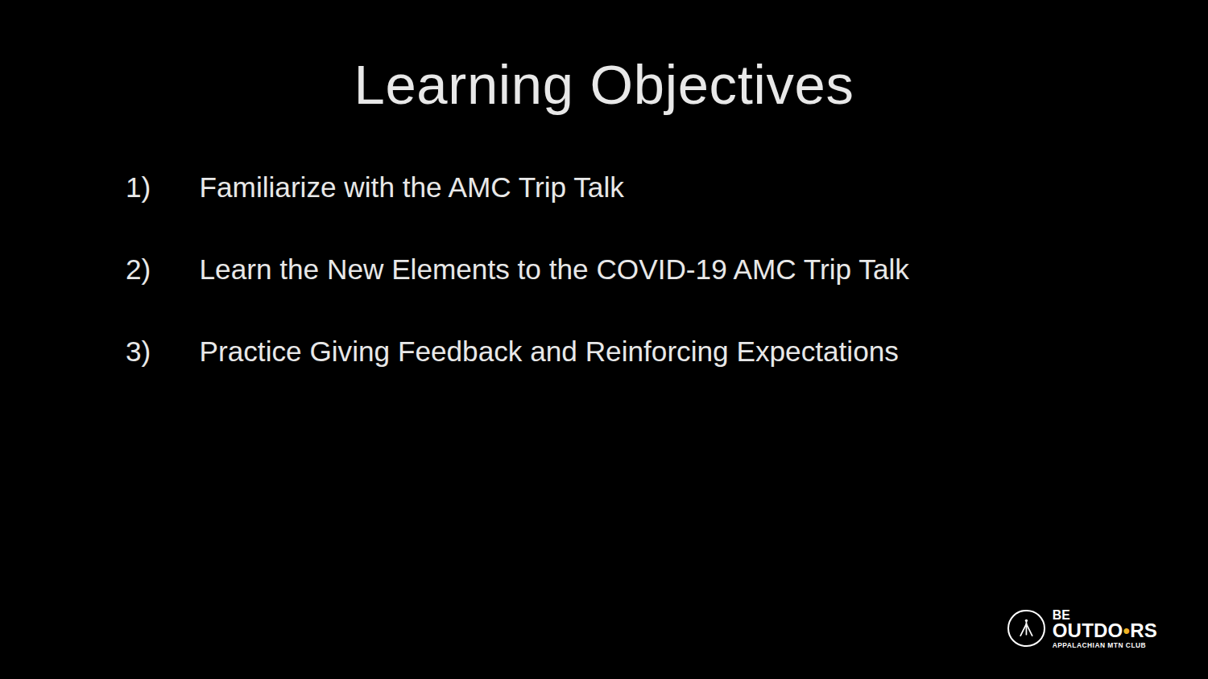Learning Objectives
Familiarize with the AMC Trip Talk
Learn the New Elements to the COVID-19 AMC Trip Talk
Practice Giving Feedback and Reinforcing Expectations
BE OUTDO•RS APPALACHIAN MTN CLUB